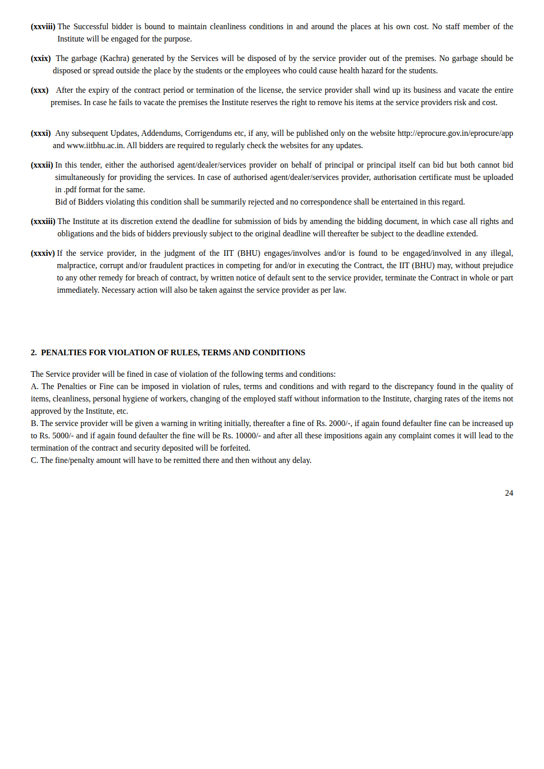(xxviii)
The Successful bidder is bound to maintain cleanliness conditions in and around the places at his own cost. No staff member of the Institute will be engaged for the purpose.
(xxix)
The garbage (Kachra) generated by the Services will be disposed of by the service provider out of the premises. No garbage should be disposed or spread outside the place by the students or the employees who could cause health hazard for the students.
(xxx)
After the expiry of the contract period or termination of the license, the service provider shall wind up its business and vacate the entire premises. In case he fails to vacate the premises the Institute reserves the right to remove his items at the service providers risk and cost.
(xxxi)
Any subsequent Updates, Addendums, Corrigendums etc, if any, will be published only on the website http://eprocure.gov.in/eprocure/app and www.iitbhu.ac.in. All bidders are required to regularly check the websites for any updates.
(xxxii)
In this tender, either the authorised agent/dealer/services provider on behalf of principal or principal itself can bid but both cannot bid simultaneously for providing the services. In case of authorised agent/dealer/services provider, authorisation certificate must be uploaded in .pdf format for the same.
Bid of Bidders violating this condition shall be summarily rejected and no correspondence shall be entertained in this regard.
(xxxiii)
The Institute at its discretion extend the deadline for submission of bids by amending the bidding document, in which case all rights and obligations and the bids of bidders previously subject to the original deadline will thereafter be subject to the deadline extended.
(xxxiv)
If the service provider, in the judgment of the IIT (BHU) engages/involves and/or is found to be engaged/involved in any illegal, malpractice, corrupt and/or fraudulent practices in competing for and/or in executing the Contract, the IIT (BHU) may, without prejudice to any other remedy for breach of contract, by written notice of default sent to the service provider, terminate the Contract in whole or part immediately. Necessary action will also be taken against the service provider as per law.
2. PENALTIES FOR VIOLATION OF RULES, TERMS AND CONDITIONS
The Service provider will be fined in case of violation of the following terms and conditions:
A. The Penalties or Fine can be imposed in violation of rules, terms and conditions and with regard to the discrepancy found in the quality of items, cleanliness, personal hygiene of workers, changing of the employed staff without information to the Institute, charging rates of the items not approved by the Institute, etc.
B. The service provider will be given a warning in writing initially, thereafter a fine of Rs. 2000/-, if again found defaulter fine can be increased up to Rs. 5000/- and if again found defaulter the fine will be Rs. 10000/- and after all these impositions again any complaint comes it will lead to the termination of the contract and security deposited will be forfeited.
C. The fine/penalty amount will have to be remitted there and then without any delay.
24